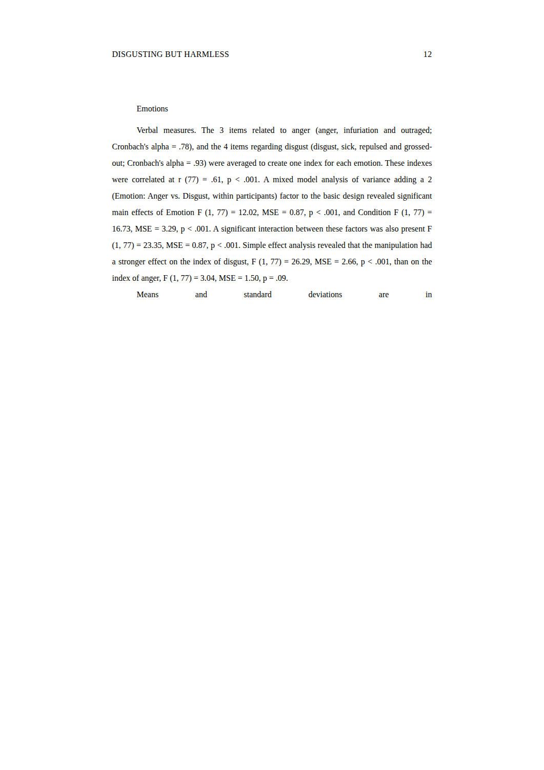Disgusting but Harmless 12
Emotions
Verbal measures. The 3 items related to anger (anger, infuriation and outraged; Cronbach's alpha = .78), and the 4 items regarding disgust (disgust, sick, repulsed and grossed-out; Cronbach's alpha = .93) were averaged to create one index for each emotion. These indexes were correlated at r (77) = .61, p < .001. A mixed model analysis of variance adding a 2 (Emotion: Anger vs. Disgust, within participants) factor to the basic design revealed significant main effects of Emotion F (1, 77) = 12.02, MSE = 0.87, p < .001, and Condition F (1, 77) = 16.73, MSE = 3.29, p < .001. A significant interaction between these factors was also present F (1, 77) = 23.35, MSE = 0.87, p < .001. Simple effect analysis revealed that the manipulation had a stronger effect on the index of disgust, F (1, 77) = 26.29, MSE = 2.66, p < .001, than on the index of anger, F (1, 77) = 3.04, MSE = 1.50, p = .09. Means and standard deviations are in